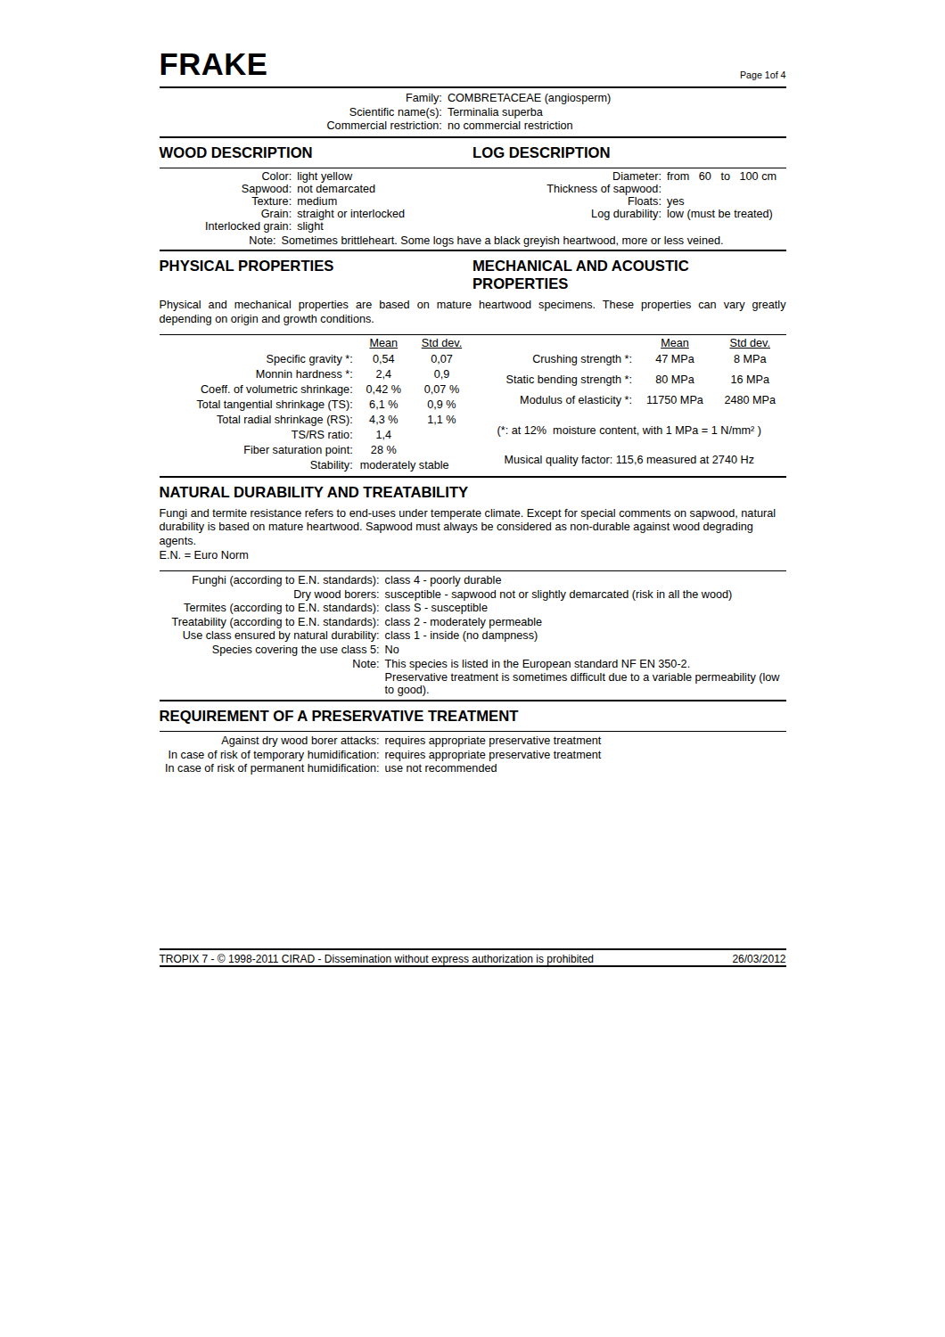FRAKE
Page 1of 4
Family:
COMBRETACEAE (angiosperm)
Scientific name(s):
Terminalia superba
Commercial restriction:
no commercial restriction
WOOD DESCRIPTION
LOG DESCRIPTION
Color:
light yellow
Diameter:
from 60 to 100 cm
Sapwood:
not demarcated
Thickness of sapwood:
Texture:
medium
Floats:
yes
Grain:
straight or interlocked
Log durability:
low (must be treated)
Interlocked grain:
slight
Note:
Sometimes brittleheart. Some logs have a black greyish heartwood, more or less veined.
PHYSICAL PROPERTIES
MECHANICAL AND ACOUSTIC PROPERTIES
Physical and mechanical properties are based on mature heartwood specimens. These properties can vary greatly depending on origin and growth conditions.
| | Mean | Std dev. |
| --- | --- | --- |
| Specific gravity *: | 0,54 | 0,07 |
| Monnin hardness *: | 2,4 | 0,9 |
| Coeff. of volumetric shrinkage: | 0,42 % | 0,07 % |
| Total tangential shrinkage (TS): | 6,1 % | 0,9 % |
| Total radial shrinkage (RS): | 4,3 % | 1,1 % |
| TS/RS ratio: | 1,4 | |
| Fiber saturation point: | 28 % | |
| Stability: | moderately stable |
| | Mean | Std dev. |
| --- | --- | --- |
| Crushing strength *: | 47 MPa | 8 MPa |
| Static bending strength *: | 80 MPa | 16 MPa |
| Modulus of elasticity *: | 11750 MPa | 2480 MPa |
| (*: at 12% moisture content, with 1 MPa = 1 N/mm² ) |
| Musical quality factor: 115,6 measured at 2740 Hz |
NATURAL DURABILITY AND TREATABILITY
Fungi and termite resistance refers to end-uses under temperate climate. Except for special comments on sapwood, natural durability is based on mature heartwood. Sapwood must always be considered as non-durable against wood degrading agents.
E.N. = Euro Norm
Funghi (according to E.N. standards):
class 4 - poorly durable
Dry wood borers:
susceptible - sapwood not or slightly demarcated (risk in all the wood)
Termites (according to E.N. standards):
class S - susceptible
Treatability (according to E.N. standards):
class 2 - moderately permeable
Use class ensured by natural durability:
class 1 - inside (no dampness)
Species covering the use class 5:
No
Note:
This species is listed in the European standard NF EN 350-2.
Preservative treatment is sometimes difficult due to a variable permeability (low to good).
REQUIREMENT OF A PRESERVATIVE TREATMENT
Against dry wood borer attacks:
requires appropriate preservative treatment
In case of risk of temporary humidification:
requires appropriate preservative treatment
In case of risk of permanent humidification:
use not recommended
TROPIX 7 - © 1998-2011 CIRAD - Dissemination without express authorization is prohibited 26/03/2012